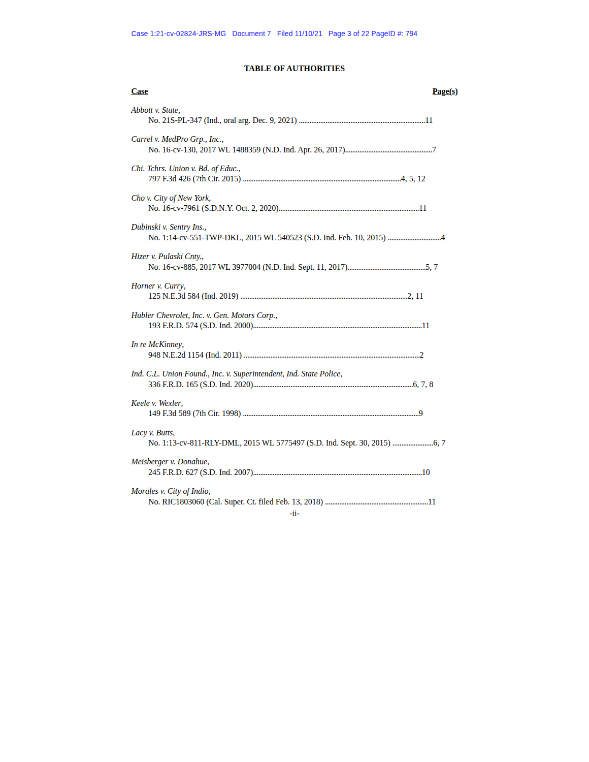Case 1:21-cv-02824-JRS-MG Document 7 Filed 11/10/21 Page 3 of 22 PageID #: 794
TABLE OF AUTHORITIES
Case Page(s)
Abbott v. State, No. 21S-PL-347 (Ind., oral arg. Dec. 9, 2021) ....................................................................... 11
Carrel v. MedPro Grp., Inc., No. 16-cv-130, 2017 WL 1488359 (N.D. Ind. Apr. 26, 2017)................................................. 7
Chi. Tchrs. Union v. Bd. of Educ., 797 F.3d 426 (7th Cir. 2015) ......................................................................................... 4, 5, 12
Cho v. City of New York, No. 16-cv-7961 (S.D.N.Y. Oct. 2, 2020)............................................................................... 11
Dubinski v. Sentry Ins., No. 1:14-cv-551-TWP-DKL, 2015 WL 540523 (S.D. Ind. Feb. 10, 2015) .............................. 4
Hizer v. Pulaski Cnty., No. 16-cv-885, 2017 WL 3977004 (N.D. Ind. Sept. 11, 2017)............................................ 5, 7
Horner v. Curry, 125 N.E.3d 584 (Ind. 2019) .............................................................................................. 2, 11
Hubler Chevrolet, Inc. v. Gen. Motors Corp., 193 F.R.D. 574 (S.D. Ind. 2000)............................................................................................... 11
In re McKinney, 948 N.E.2d 1154 (Ind. 2011) ................................................................................................... 2
Ind. C.L. Union Found., Inc. v. Superintendent, Ind. State Police, 336 F.R.D. 165 (S.D. Ind. 2020).......................................................................................... 6, 7, 8
Keele v. Wexler, 149 F.3d 589 (7th Cir. 1998) ................................................................................................... 9
Lacy v. Butts, No. 1:13-cv-811-RLY-DML, 2015 WL 5775497 (S.D. Ind. Sept. 30, 2015) ....................... 6, 7
Meisberger v. Donahue, 245 F.R.D. 627 (S.D. Ind. 2007)............................................................................................... 10
Morales v. City of Indio, No. RIC1803060 (Cal. Super. Ct. filed Feb. 13, 2018) .......................................................... 11
-ii-